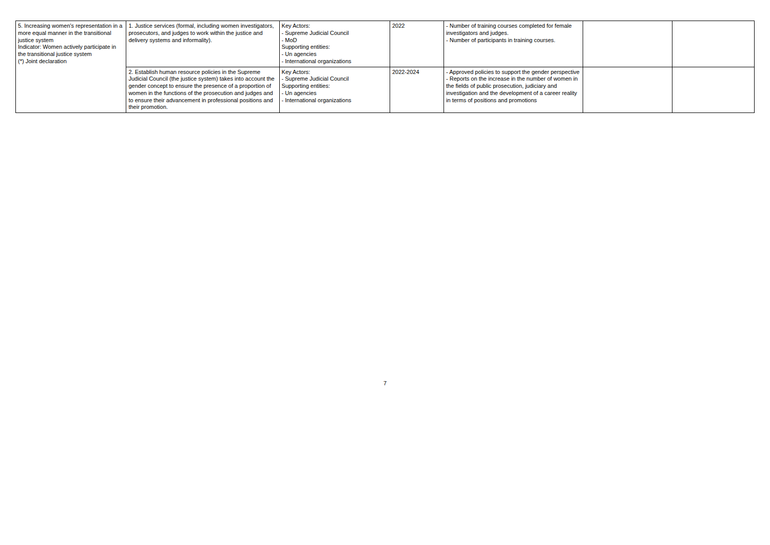| 5. Increasing women's representation in a more equal manner in the transitional justice system Indicator: Women actively participate in the transitional justice system (*) Joint declaration | 1. Justice services (formal, including women investigators, prosecutors, and judges to work within the justice and delivery systems and informality). | Key Actors: - Supreme Judicial Council - MoD Supporting entities: - Un agencies - International organizations | 2022 | - Number of training courses completed for female investigators and judges. - Number of participants in training courses. | | |
| 2. Establish human resource policies in the Supreme Judicial Council (the justice system) takes into account the gender concept to ensure the presence of a proportion of women in the functions of the prosecution and judges and to ensure their advancement in professional positions and their promotion. | Key Actors: - Supreme Judicial Council Supporting entities: - Un agencies - International organizations | 2022-2024 | - Approved policies to support the gender perspective - Reports on the increase in the number of women in the fields of public prosecution, judiciary and investigation and the development of a career reality in terms of positions and promotions | | |
7